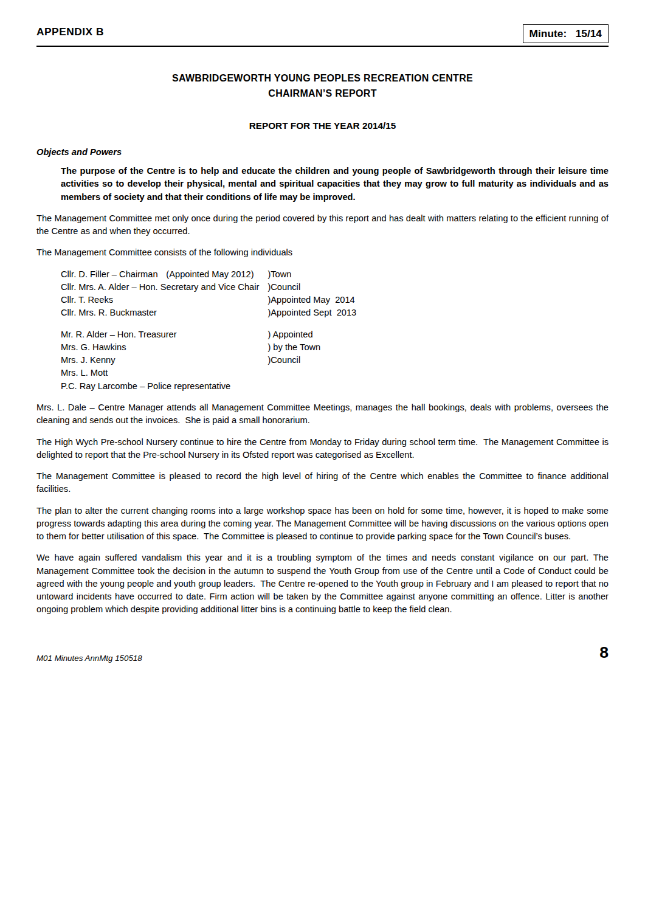APPENDIX B Minute: 15/14
SAWBRIDGEWORTH YOUNG PEOPLES RECREATION CENTRE
CHAIRMAN’S REPORT
REPORT FOR THE YEAR 2014/15
Objects and Powers
The purpose of the Centre is to help and educate the children and young people of Sawbridgeworth through their leisure time activities so to develop their physical, mental and spiritual capacities that they may grow to full maturity as individuals and as members of society and that their conditions of life may be improved.
The Management Committee met only once during the period covered by this report and has dealt with matters relating to the efficient running of the Centre as and when they occurred.
The Management Committee consists of the following individuals
| Cllr. D. Filler – Chairman | (Appointed May 2012) | )Town |
| Cllr. Mrs. A. Alder – Hon. Secretary and Vice Chair | )Council |
| Cllr. T. Reeks | )Appointed May 2014 |
| Cllr. Mrs. R. Buckmaster | )Appointed Sept 2013 |
| Mr. R. Alder – Hon. Treasurer | ) Appointed |
| Mrs. G. Hawkins | ) by the Town |
| Mrs. J. Kenny | )Council |
| Mrs. L. Mott | |
| P.C. Ray Larcombe – Police representative | |
Mrs. L. Dale – Centre Manager attends all Management Committee Meetings, manages the hall bookings, deals with problems, oversees the cleaning and sends out the invoices. She is paid a small honorarium.
The High Wych Pre-school Nursery continue to hire the Centre from Monday to Friday during school term time. The Management Committee is delighted to report that the Pre-school Nursery in its Ofsted report was categorised as Excellent.
The Management Committee is pleased to record the high level of hiring of the Centre which enables the Committee to finance additional facilities.
The plan to alter the current changing rooms into a large workshop space has been on hold for some time, however, it is hoped to make some progress towards adapting this area during the coming year. The Management Committee will be having discussions on the various options open to them for better utilisation of this space. The Committee is pleased to continue to provide parking space for the Town Council’s buses.
We have again suffered vandalism this year and it is a troubling symptom of the times and needs constant vigilance on our part. The Management Committee took the decision in the autumn to suspend the Youth Group from use of the Centre until a Code of Conduct could be agreed with the young people and youth group leaders. The Centre re-opened to the Youth group in February and I am pleased to report that no untoward incidents have occurred to date. Firm action will be taken by the Committee against anyone committing an offence. Litter is another ongoing problem which despite providing additional litter bins is a continuing battle to keep the field clean.
M01 Minutes AnnMtg 150518 8